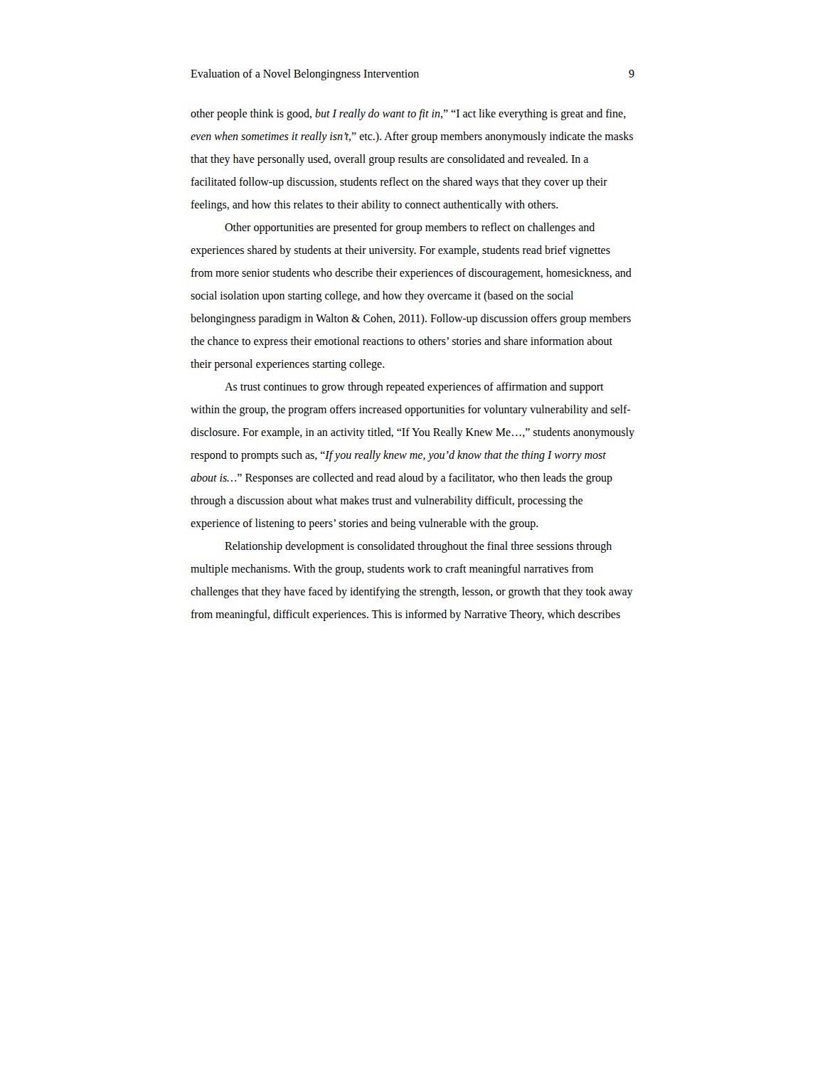Evaluation of a Novel Belongingness Intervention 9
other people think is good, but I really do want to fit in,” “I act like everything is great and fine, even when sometimes it really isn’t,” etc.). After group members anonymously indicate the masks that they have personally used, overall group results are consolidated and revealed. In a facilitated follow-up discussion, students reflect on the shared ways that they cover up their feelings, and how this relates to their ability to connect authentically with others.
Other opportunities are presented for group members to reflect on challenges and experiences shared by students at their university. For example, students read brief vignettes from more senior students who describe their experiences of discouragement, homesickness, and social isolation upon starting college, and how they overcame it (based on the social belongingness paradigm in Walton & Cohen, 2011). Follow-up discussion offers group members the chance to express their emotional reactions to others’ stories and share information about their personal experiences starting college.
As trust continues to grow through repeated experiences of affirmation and support within the group, the program offers increased opportunities for voluntary vulnerability and self-disclosure. For example, in an activity titled, “If You Really Knew Me…,” students anonymously respond to prompts such as, “If you really knew me, you’d know that the thing I worry most about is…” Responses are collected and read aloud by a facilitator, who then leads the group through a discussion about what makes trust and vulnerability difficult, processing the experience of listening to peers’ stories and being vulnerable with the group.
Relationship development is consolidated throughout the final three sessions through multiple mechanisms. With the group, students work to craft meaningful narratives from challenges that they have faced by identifying the strength, lesson, or growth that they took away from meaningful, difficult experiences. This is informed by Narrative Theory, which describes